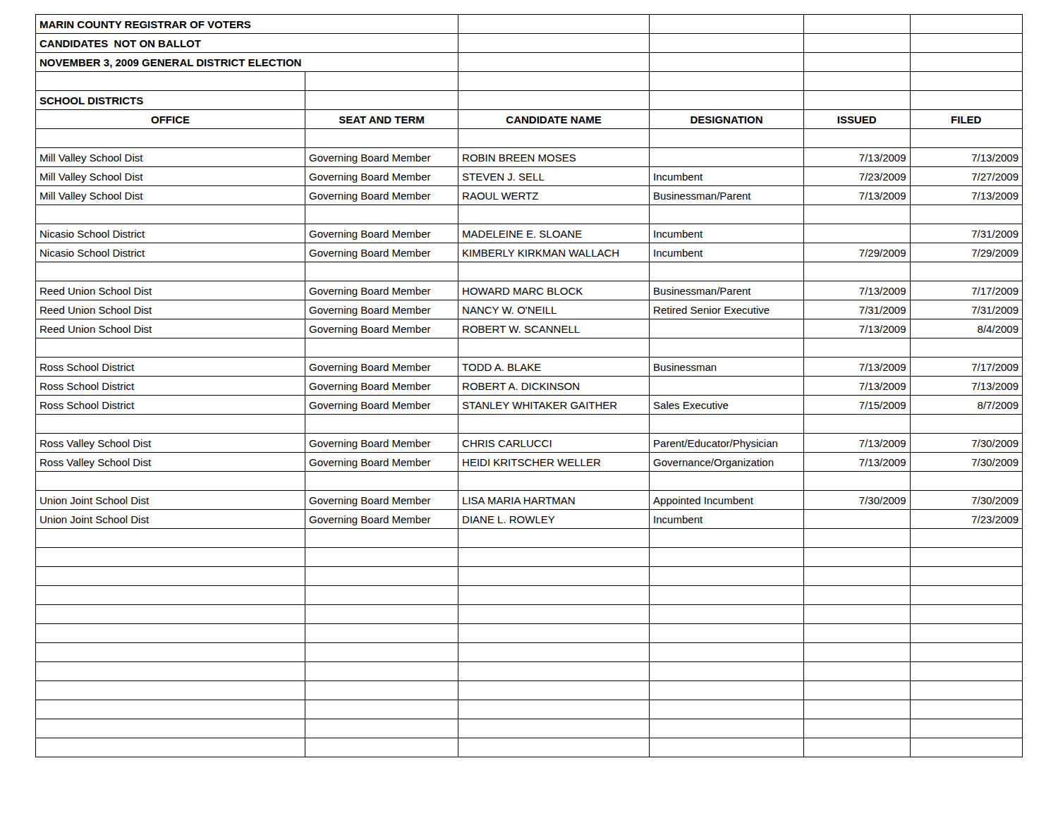| MARIN COUNTY REGISTRAR OF VOTERS | | | | | |
| CANDIDATES NOT ON BALLOT | | | | | |
| NOVEMBER 3, 2009 GENERAL DISTRICT ELECTION | | | | | |
| SCHOOL DISTRICTS | | | | | |
| OFFICE | SEAT AND TERM | CANDIDATE NAME | DESIGNATION | ISSUED | FILED |
| Mill Valley School Dist | Governing Board Member | ROBIN BREEN MOSES | | 7/13/2009 | 7/13/2009 |
| Mill Valley School Dist | Governing Board Member | STEVEN J. SELL | Incumbent | 7/23/2009 | 7/27/2009 |
| Mill Valley School Dist | Governing Board Member | RAOUL WERTZ | Businessman/Parent | 7/13/2009 | 7/13/2009 |
| Nicasio School District | Governing Board Member | MADELEINE E. SLOANE | Incumbent | | 7/31/2009 |
| Nicasio School District | Governing Board Member | KIMBERLY KIRKMAN WALLACH | Incumbent | 7/29/2009 | 7/29/2009 |
| Reed Union School Dist | Governing Board Member | HOWARD MARC BLOCK | Businessman/Parent | 7/13/2009 | 7/17/2009 |
| Reed Union School Dist | Governing Board Member | NANCY W. O'NEILL | Retired Senior Executive | 7/31/2009 | 7/31/2009 |
| Reed Union School Dist | Governing Board Member | ROBERT W. SCANNELL | | 7/13/2009 | 8/4/2009 |
| Ross School District | Governing Board Member | TODD A. BLAKE | Businessman | 7/13/2009 | 7/17/2009 |
| Ross School District | Governing Board Member | ROBERT A. DICKINSON | | 7/13/2009 | 7/13/2009 |
| Ross School District | Governing Board Member | STANLEY WHITAKER GAITHER | Sales Executive | 7/15/2009 | 8/7/2009 |
| Ross Valley School Dist | Governing Board Member | CHRIS CARLUCCI | Parent/Educator/Physician | 7/13/2009 | 7/30/2009 |
| Ross Valley School Dist | Governing Board Member | HEIDI KRITSCHER WELLER | Governance/Organization | 7/13/2009 | 7/30/2009 |
| Union Joint School Dist | Governing Board Member | LISA MARIA HARTMAN | Appointed Incumbent | 7/30/2009 | 7/30/2009 |
| Union Joint School Dist | Governing Board Member | DIANE L. ROWLEY | Incumbent | | 7/23/2009 |